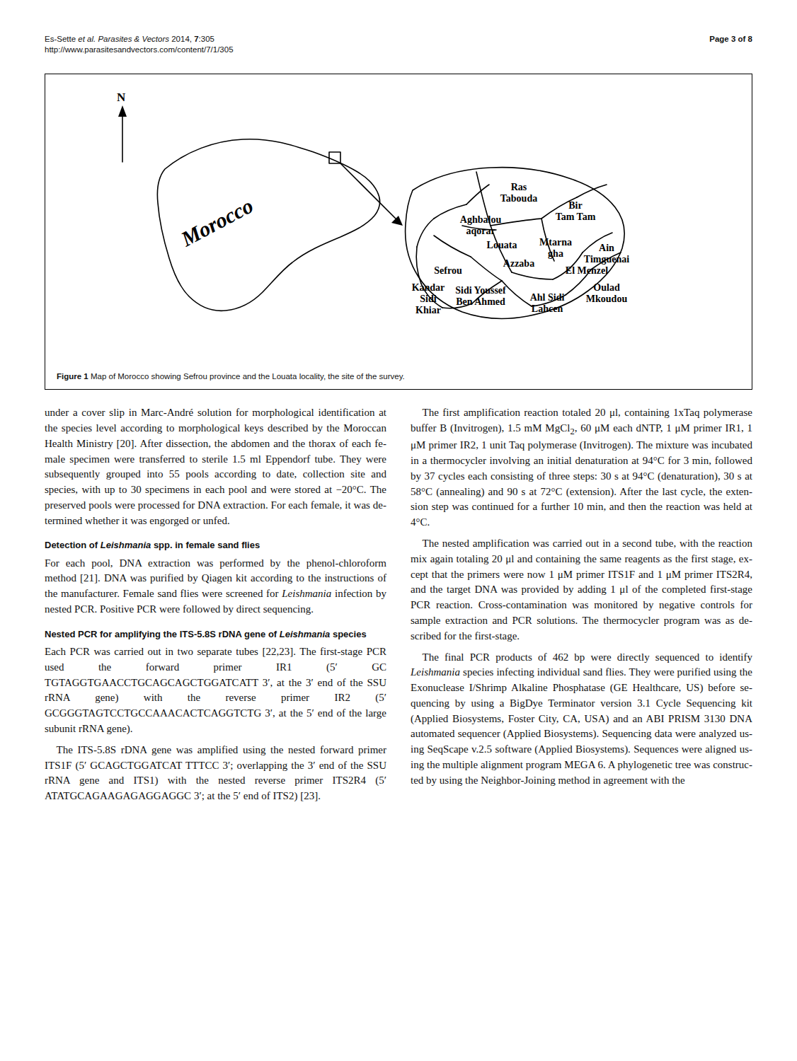Es-Sette et al. Parasites & Vectors 2014, 7:305
http://www.parasitesandvectors.com/content/7/1/305
Page 3 of 8
N Morocco Ras Tabouda Bir Tam Tam Aghbalou aqorar Louata Mtarna gha Ain Timguenai Azzaba El Menzel Sefrou Oulad Mkoudou Kandar Sidi Khiar Sidi Youssef Ben Ahmed Ahl Sidi Lahcen
Figure 1 Map of Morocco showing Sefrou province and the Louata locality, the site of the survey.
under a cover slip in Marc-André solution for morphological identification at the species level according to morphological keys described by the Moroccan Health Ministry [20]. After dissection, the abdomen and the thorax of each female specimen were transferred to sterile 1.5 ml Eppendorf tube. They were subsequently grouped into 55 pools according to date, collection site and species, with up to 30 specimens in each pool and were stored at −20°C. The preserved pools were processed for DNA extraction. For each female, it was determined whether it was engorged or unfed.
Detection of Leishmania spp. in female sand flies
For each pool, DNA extraction was performed by the phenol-chloroform method [21]. DNA was purified by Qiagen kit according to the instructions of the manufacturer. Female sand flies were screened for Leishmania infection by nested PCR. Positive PCR were followed by direct sequencing.
Nested PCR for amplifying the ITS-5.8S rDNA gene of Leishmania species
Each PCR was carried out in two separate tubes [22,23]. The first-stage PCR used the forward primer IR1 (5′ GC TGTAGGTGAACCTGCAGCAGCTGGATCATT 3′, at the 3′ end of the SSU rRNA gene) with the reverse primer IR2 (5′ GCGGGTAGTCCTGCCAAACACTCAGGTCTG 3′, at the 5′ end of the large subunit rRNA gene).
The ITS-5.8S rDNA gene was amplified using the nested forward primer ITS1F (5′ GCAGCTGGATCAT TTTCC 3′; overlapping the 3′ end of the SSU rRNA gene and ITS1) with the nested reverse primer ITS2R4 (5′ ATATGCAGAAGAGAGGAGGC 3′; at the 5′ end of ITS2) [23].
The first amplification reaction totaled 20 μl, containing 1xTaq polymerase buffer B (Invitrogen), 1.5 mM MgCl2, 60 μM each dNTP, 1 μM primer IR1, 1 μM primer IR2, 1 unit Taq polymerase (Invitrogen). The mixture was incubated in a thermocycler involving an initial denaturation at 94°C for 3 min, followed by 37 cycles each consisting of three steps: 30 s at 94°C (denaturation), 30 s at 58°C (annealing) and 90 s at 72°C (extension). After the last cycle, the extension step was continued for a further 10 min, and then the reaction was held at 4°C.
The nested amplification was carried out in a second tube, with the reaction mix again totaling 20 μl and containing the same reagents as the first stage, except that the primers were now 1 μM primer ITS1F and 1 μM primer ITS2R4, and the target DNA was provided by adding 1 μl of the completed first-stage PCR reaction. Cross-contamination was monitored by negative controls for sample extraction and PCR solutions. The thermocycler program was as described for the first-stage.
The final PCR products of 462 bp were directly sequenced to identify Leishmania species infecting individual sand flies. They were purified using the Exonuclease I/Shrimp Alkaline Phosphatase (GE Healthcare, US) before sequencing by using a BigDye Terminator version 3.1 Cycle Sequencing kit (Applied Biosystems, Foster City, CA, USA) and an ABI PRISM 3130 DNA automated sequencer (Applied Biosystems). Sequencing data were analyzed using SeqScape v.2.5 software (Applied Biosystems). Sequences were aligned using the multiple alignment program MEGA 6. A phylogenetic tree was constructed by using the Neighbor-Joining method in agreement with the